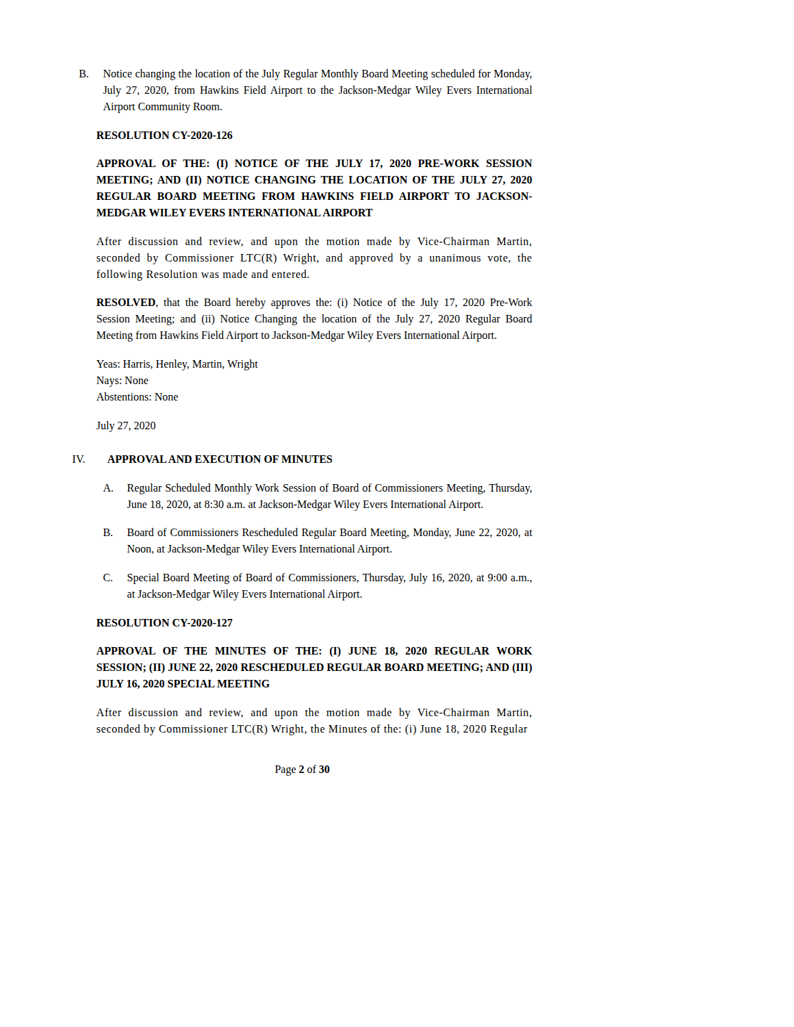B.
Notice changing the location of the July Regular Monthly Board Meeting scheduled for Monday, July 27, 2020, from Hawkins Field Airport to the Jackson-Medgar Wiley Evers International Airport Community Room.
RESOLUTION CY-2020-126
APPROVAL OF THE: (I) NOTICE OF THE JULY 17, 2020 PRE-WORK SESSION MEETING; AND (II) NOTICE CHANGING THE LOCATION OF THE JULY 27, 2020 REGULAR BOARD MEETING FROM HAWKINS FIELD AIRPORT TO JACKSON-MEDGAR WILEY EVERS INTERNATIONAL AIRPORT
After discussion and review, and upon the motion made by Vice-Chairman Martin, seconded by Commissioner LTC(R) Wright, and approved by a unanimous vote, the following Resolution was made and entered.
RESOLVED, that the Board hereby approves the: (i) Notice of the July 17, 2020 Pre-Work Session Meeting; and (ii) Notice Changing the location of the July 27, 2020 Regular Board Meeting from Hawkins Field Airport to Jackson-Medgar Wiley Evers International Airport.
Yeas: Harris, Henley, Martin, Wright
Nays: None
Abstentions: None
July 27, 2020
IV.
APPROVAL AND EXECUTION OF MINUTES
A.
Regular Scheduled Monthly Work Session of Board of Commissioners Meeting, Thursday, June 18, 2020, at 8:30 a.m. at Jackson-Medgar Wiley Evers International Airport.
B.
Board of Commissioners Rescheduled Regular Board Meeting, Monday, June 22, 2020, at Noon, at Jackson-Medgar Wiley Evers International Airport.
C.
Special Board Meeting of Board of Commissioners, Thursday, July 16, 2020, at 9:00 a.m., at Jackson-Medgar Wiley Evers International Airport.
RESOLUTION CY-2020-127
APPROVAL OF THE MINUTES OF THE: (I) JUNE 18, 2020 REGULAR WORK SESSION; (II) JUNE 22, 2020 RESCHEDULED REGULAR BOARD MEETING; AND (III) JULY 16, 2020 SPECIAL MEETING
After discussion and review, and upon the motion made by Vice-Chairman Martin, seconded by Commissioner LTC(R) Wright, the Minutes of the: (i) June 18, 2020 Regular
Page 2 of 30